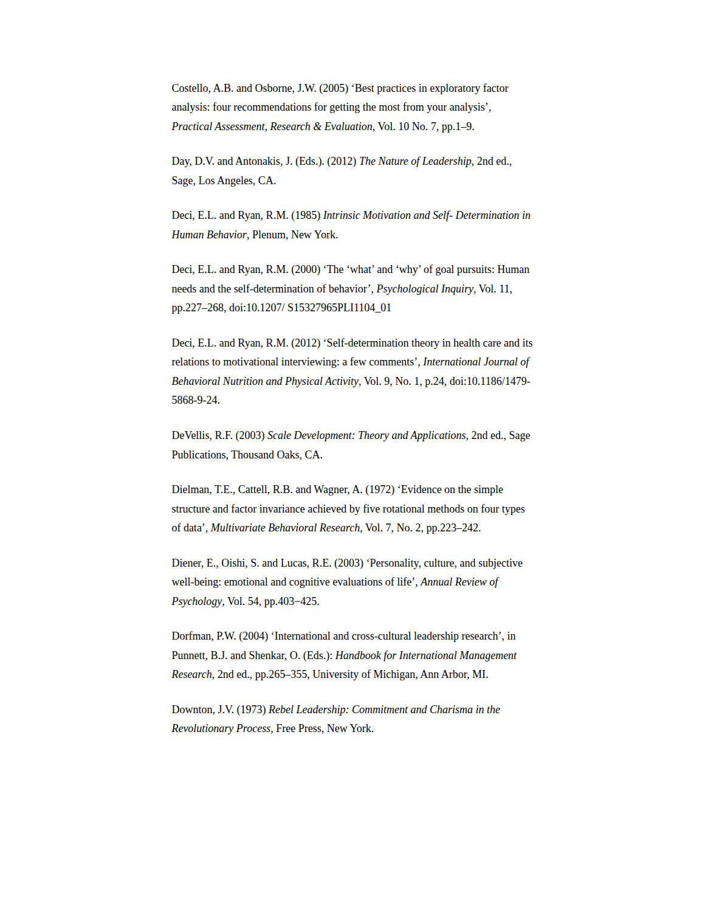Costello, A.B. and Osborne, J.W. (2005) ‘Best practices in exploratory factor analysis: four recommendations for getting the most from your analysis’, Practical Assessment, Research & Evaluation, Vol. 10 No. 7, pp.1–9.
Day, D.V. and Antonakis, J. (Eds.). (2012) The Nature of Leadership, 2nd ed., Sage, Los Angeles, CA.
Deci, E.L. and Ryan, R.M. (1985) Intrinsic Motivation and Self- Determination in Human Behavior, Plenum, New York.
Deci, E.L. and Ryan, R.M. (2000) ‘The ‘what’ and ‘why’ of goal pursuits: Human needs and the self-determination of behavior’, Psychological Inquiry, Vol. 11, pp.227–268, doi:10.1207/ S15327965PLI1104_01
Deci, E.L. and Ryan, R.M. (2012) ‘Self-determination theory in health care and its relations to motivational interviewing: a few comments’, International Journal of Behavioral Nutrition and Physical Activity, Vol. 9, No. 1, p.24, doi:10.1186/1479-5868-9-24.
DeVellis, R.F. (2003) Scale Development: Theory and Applications, 2nd ed., Sage Publications, Thousand Oaks, CA.
Dielman, T.E., Cattell, R.B. and Wagner, A. (1972) ‘Evidence on the simple structure and factor invariance achieved by five rotational methods on four types of data’, Multivariate Behavioral Research, Vol. 7, No. 2, pp.223–242.
Diener, E., Oishi, S. and Lucas, R.E. (2003) ‘Personality, culture, and subjective well-being: emotional and cognitive evaluations of life’, Annual Review of Psychology, Vol. 54, pp.403−425.
Dorfman, P.W. (2004) ‘International and cross-cultural leadership research’, in Punnett, B.J. and Shenkar, O. (Eds.): Handbook for International Management Research, 2nd ed., pp.265–355, University of Michigan, Ann Arbor, MI.
Downton, J.V. (1973) Rebel Leadership: Commitment and Charisma in the Revolutionary Process, Free Press, New York.